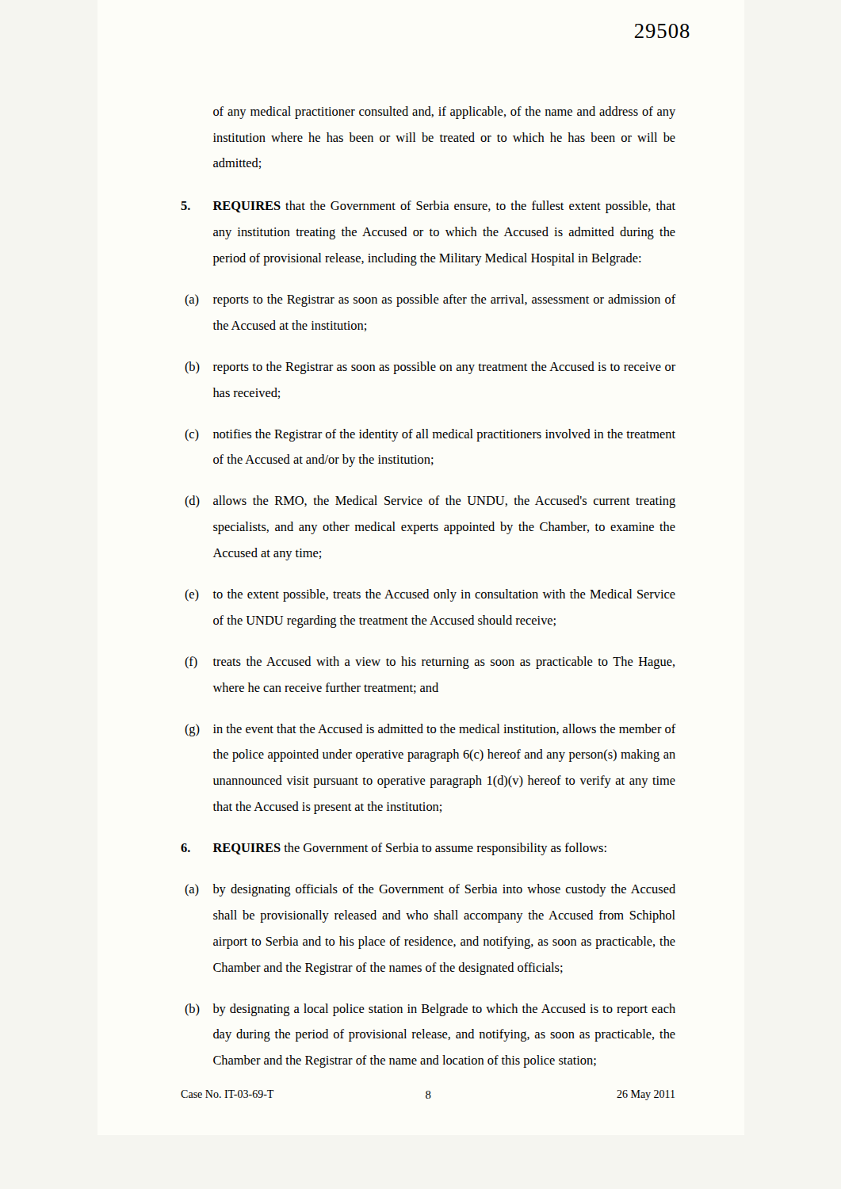29508
of any medical practitioner consulted and, if applicable, of the name and address of any institution where he has been or will be treated or to which he has been or will be admitted;
5.
REQUIRES that the Government of Serbia ensure, to the fullest extent possible, that any institution treating the Accused or to which the Accused is admitted during the period of provisional release, including the Military Medical Hospital in Belgrade:
(a)
reports to the Registrar as soon as possible after the arrival, assessment or admission of the Accused at the institution;
(b)
reports to the Registrar as soon as possible on any treatment the Accused is to receive or has received;
(c)
notifies the Registrar of the identity of all medical practitioners involved in the treatment of the Accused at and/or by the institution;
(d)
allows the RMO, the Medical Service of the UNDU, the Accused's current treating specialists, and any other medical experts appointed by the Chamber, to examine the Accused at any time;
(e)
to the extent possible, treats the Accused only in consultation with the Medical Service of the UNDU regarding the treatment the Accused should receive;
(f)
treats the Accused with a view to his returning as soon as practicable to The Hague, where he can receive further treatment; and
(g)
in the event that the Accused is admitted to the medical institution, allows the member of the police appointed under operative paragraph 6(c) hereof and any person(s) making an unannounced visit pursuant to operative paragraph 1(d)(v) hereof to verify at any time that the Accused is present at the institution;
6.
REQUIRES the Government of Serbia to assume responsibility as follows:
(a)
by designating officials of the Government of Serbia into whose custody the Accused shall be provisionally released and who shall accompany the Accused from Schiphol airport to Serbia and to his place of residence, and notifying, as soon as practicable, the Chamber and the Registrar of the names of the designated officials;
(b)
by designating a local police station in Belgrade to which the Accused is to report each day during the period of provisional release, and notifying, as soon as practicable, the Chamber and the Registrar of the name and location of this police station;
Case No. IT-03-69-T 8 26 May 2011